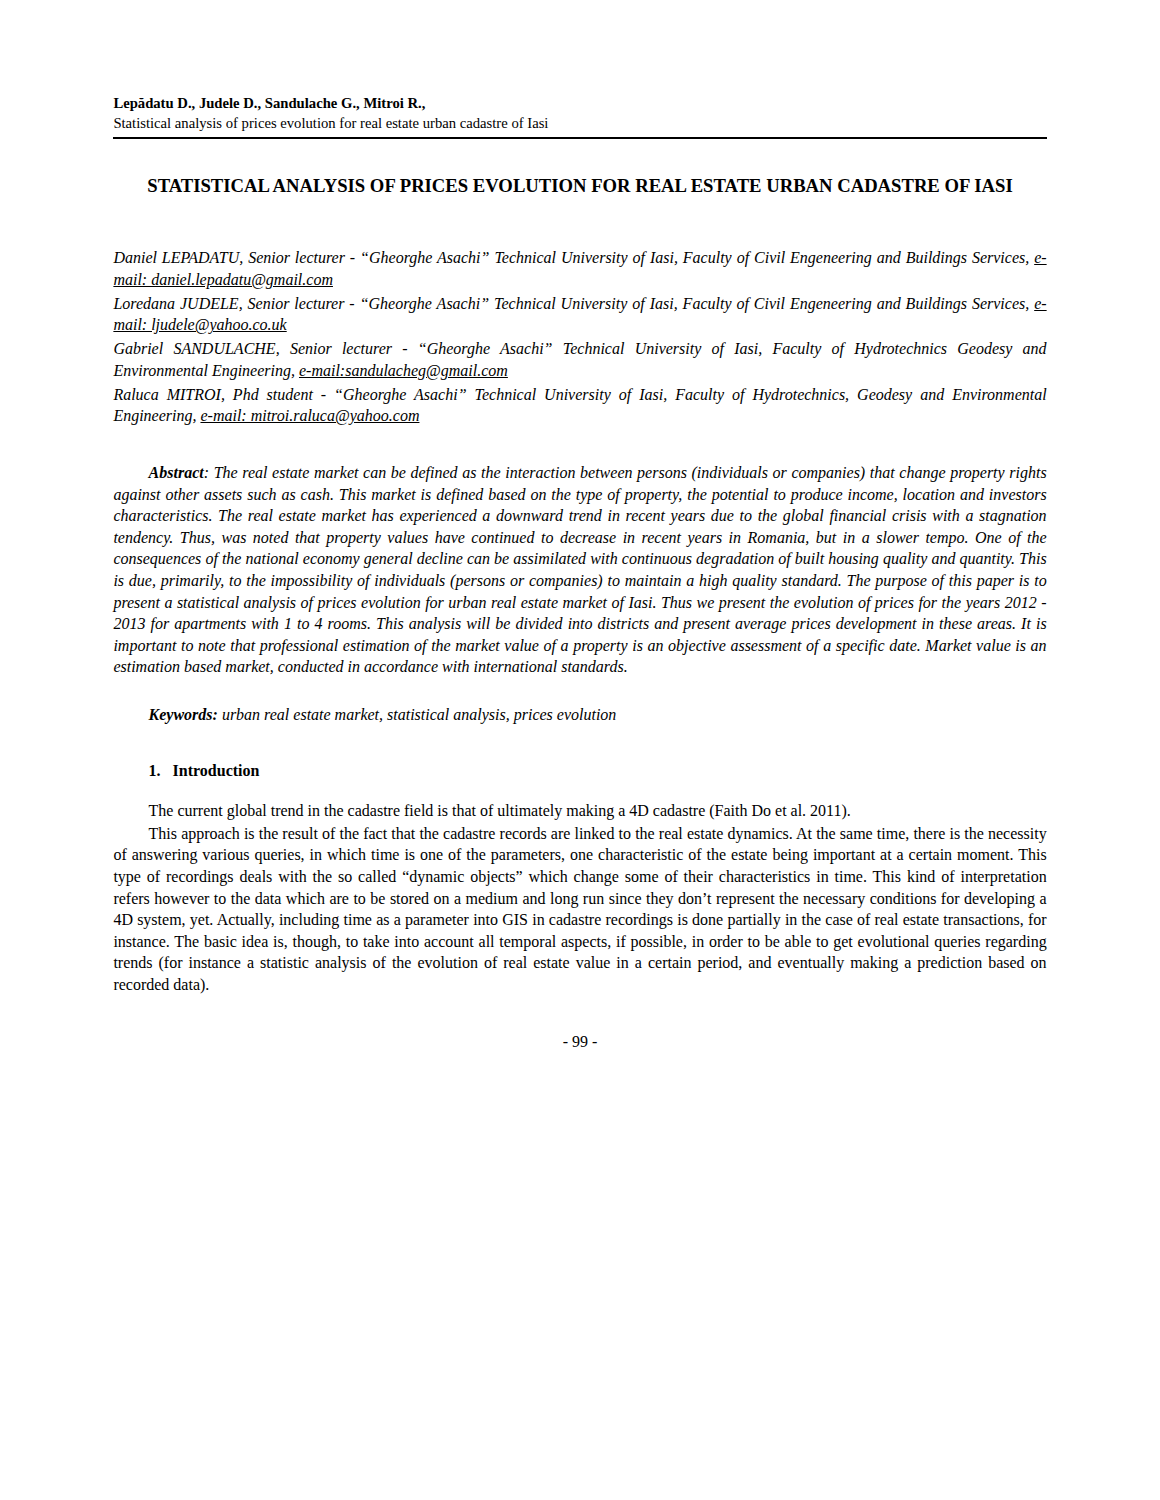Lepădatu D., Judele D., Sandulache G., Mitroi R.,
Statistical analysis of prices evolution for real estate urban cadastre of Iasi
Statistical Analysis of Prices Evolution for Real Estate Urban Cadastre of Iasi
Daniel LEPADATU, Senior lecturer - “Gheorghe Asachi” Technical University of Iasi, Faculty of Civil Engeneering and Buildings Services, e-mail: daniel.lepadatu@gmail.com
Loredana JUDELE, Senior lecturer - “Gheorghe Asachi” Technical University of Iasi, Faculty of Civil Engeneering and Buildings Services, e-mail: ljudele@yahoo.co.uk
Gabriel SANDULACHE, Senior lecturer - “Gheorghe Asachi” Technical University of Iasi, Faculty of Hydrotechnics Geodesy and Environmental Engineering, e-mail:sandulacheg@gmail.com
Raluca MITROI, Phd student - “Gheorghe Asachi” Technical University of Iasi, Faculty of Hydrotechnics, Geodesy and Environmental Engineering, e-mail: mitroi.raluca@yahoo.com
Abstract: The real estate market can be defined as the interaction between persons (individuals or companies) that change property rights against other assets such as cash. This market is defined based on the type of property, the potential to produce income, location and investors characteristics. The real estate market has experienced a downward trend in recent years due to the global financial crisis with a stagnation tendency. Thus, was noted that property values have continued to decrease in recent years in Romania, but in a slower tempo. One of the consequences of the national economy general decline can be assimilated with continuous degradation of built housing quality and quantity. This is due, primarily, to the impossibility of individuals (persons or companies) to maintain a high quality standard. The purpose of this paper is to present a statistical analysis of prices evolution for urban real estate market of Iasi. Thus we present the evolution of prices for the years 2012 - 2013 for apartments with 1 to 4 rooms. This analysis will be divided into districts and present average prices development in these areas. It is important to note that professional estimation of the market value of a property is an objective assessment of a specific date. Market value is an estimation based market, conducted in accordance with international standards.
Keywords: urban real estate market, statistical analysis, prices evolution
1. Introduction
The current global trend in the cadastre field is that of ultimately making a 4D cadastre (Faith Do et al. 2011).
This approach is the result of the fact that the cadastre records are linked to the real estate dynamics. At the same time, there is the necessity of answering various queries, in which time is one of the parameters, one characteristic of the estate being important at a certain moment. This type of recordings deals with the so called “dynamic objects” which change some of their characteristics in time. This kind of interpretation refers however to the data which are to be stored on a medium and long run since they don’t represent the necessary conditions for developing a 4D system, yet. Actually, including time as a parameter into GIS in cadastre recordings is done partially in the case of real estate transactions, for instance. The basic idea is, though, to take into account all temporal aspects, if possible, in order to be able to get evolutional queries regarding trends (for instance a statistic analysis of the evolution of real estate value in a certain period, and eventually making a prediction based on recorded data).
- 99 -